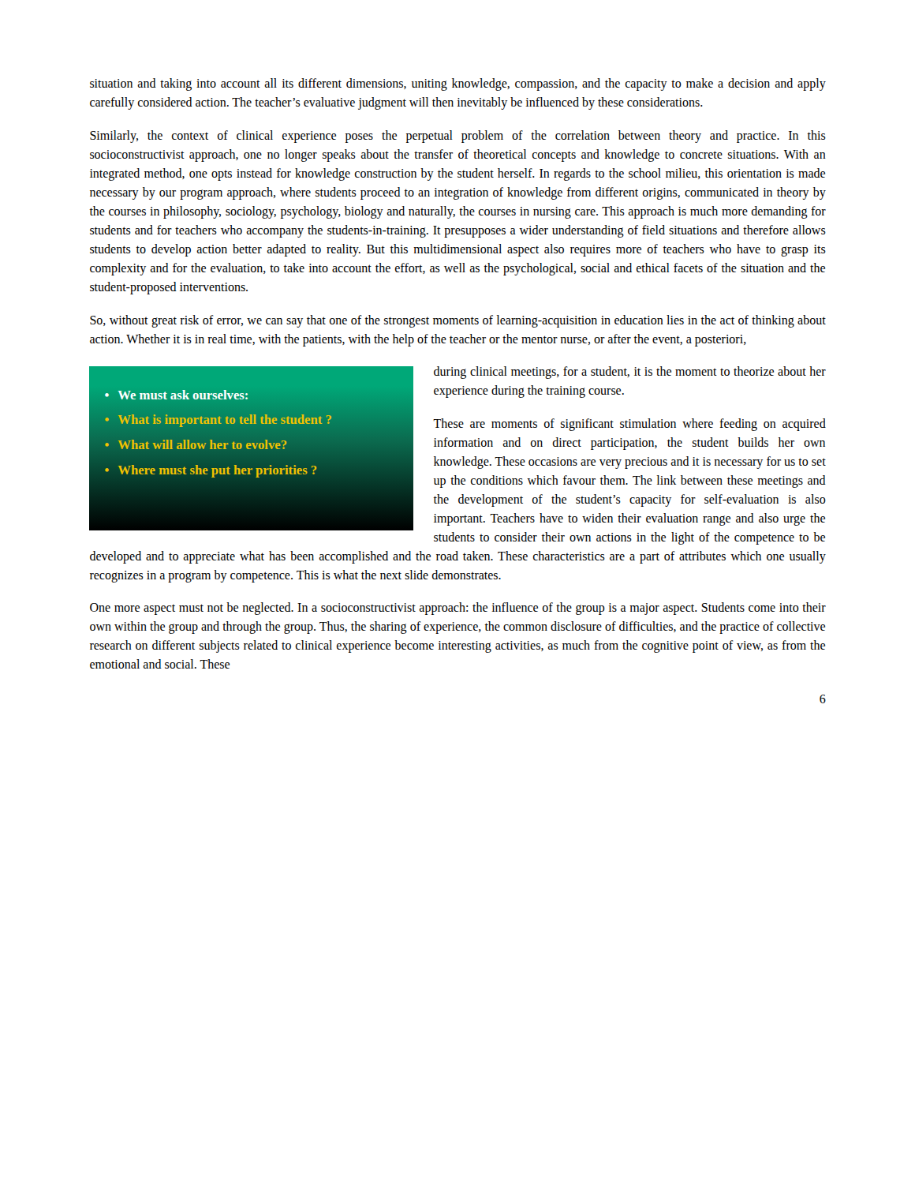situation and taking into account all its different dimensions, uniting knowledge, compassion, and the capacity to make a decision and apply carefully considered action. The teacher’s evaluative judgment will then inevitably be influenced by these considerations.
Similarly, the context of clinical experience poses the perpetual problem of the correlation between theory and practice. In this socioconstructivist approach, one no longer speaks about the transfer of theoretical concepts and knowledge to concrete situations. With an integrated method, one opts instead for knowledge construction by the student herself. In regards to the school milieu, this orientation is made necessary by our program approach, where students proceed to an integration of knowledge from different origins, communicated in theory by the courses in philosophy, sociology, psychology, biology and naturally, the courses in nursing care. This approach is much more demanding for students and for teachers who accompany the students-in-training. It presupposes a wider understanding of field situations and therefore allows students to develop action better adapted to reality. But this multidimensional aspect also requires more of teachers who have to grasp its complexity and for the evaluation, to take into account the effort, as well as the psychological, social and ethical facets of the situation and the student-proposed interventions.
So, without great risk of error, we can say that one of the strongest moments of learning-acquisition in education lies in the act of thinking about action. Whether it is in real time, with the patients, with the help of the teacher or the mentor nurse, or after the event, a posteriori,
We must ask ourselves:
What is important to tell the student ?
What will allow her to evolve?
Where must she put her priorities ?
during clinical meetings, for a student, it is the moment to theorize about her experience during the training course.
These are moments of significant stimulation where feeding on acquired information and on direct participation, the student builds her own knowledge. These occasions are very precious and it is necessary for us to set up the conditions which favour them. The link between these meetings and the development of the student’s capacity for self-evaluation is also important. Teachers have to widen their evaluation range and also urge the students to consider their own actions in the light of the competence to be developed and to appreciate what has been accomplished and the road taken. These characteristics are a part of attributes which one usually recognizes in a program by competence. This is what the next slide demonstrates.
One more aspect must not be neglected. In a socioconstructivist approach: the influence of the group is a major aspect. Students come into their own within the group and through the group. Thus, the sharing of experience, the common disclosure of difficulties, and the practice of collective research on different subjects related to clinical experience become interesting activities, as much from the cognitive point of view, as from the emotional and social. These
6